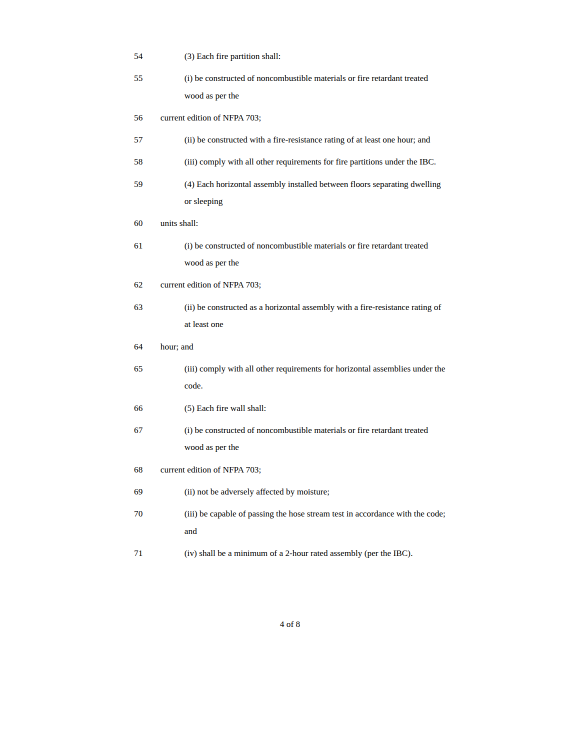54
(3) Each fire partition shall:
55
(i) be constructed of noncombustible materials or fire retardant treated wood as per the
56
current edition of NFPA 703;
57
(ii) be constructed with a fire-resistance rating of at least one hour; and
58
(iii) comply with all other requirements for fire partitions under the IBC.
59
(4) Each horizontal assembly installed between floors separating dwelling or sleeping
60
units shall:
61
(i) be constructed of noncombustible materials or fire retardant treated wood as per the
62
current edition of NFPA 703;
63
(ii) be constructed as a horizontal assembly with a fire-resistance rating of at least one
64
hour; and
65
(iii) comply with all other requirements for horizontal assemblies under the code.
66
(5) Each fire wall shall:
67
(i) be constructed of noncombustible materials or fire retardant treated wood as per the
68
current edition of NFPA 703;
69
(ii) not be adversely affected by moisture;
70
(iii) be capable of passing the hose stream test in accordance with the code; and
71
(iv) shall be a minimum of a 2-hour rated assembly (per the IBC).
4 of 8